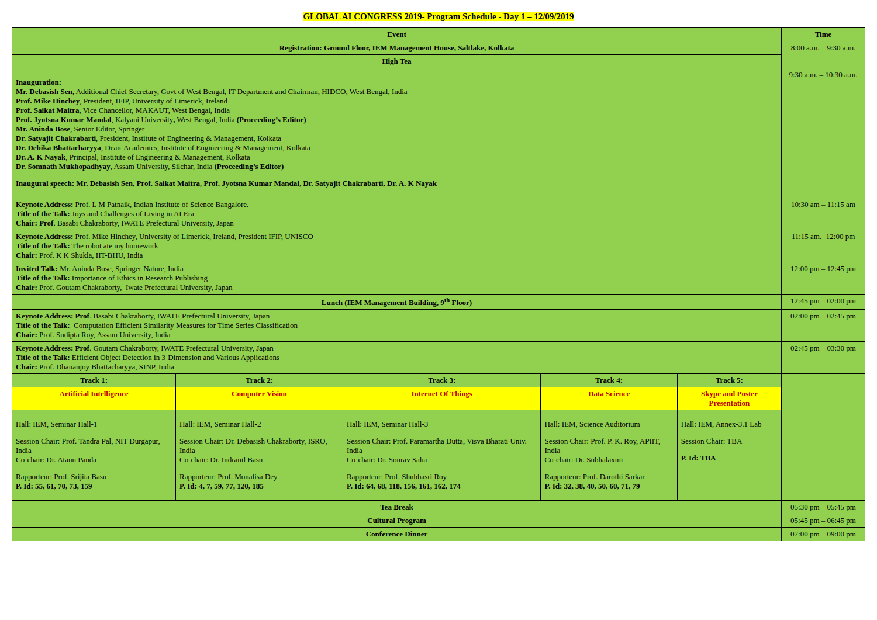GLOBAL AI CONGRESS 2019- Program Schedule - Day 1 – 12/09/2019
| Event | Time |
| Registration: Ground Floor, IEM Management House, Saltlake, Kolkata | 8:00 a.m. – 9:30 a.m. |
| High Tea |
| Inauguration: Mr. Debasish Sen, Additional Chief Secretary, Govt of West Bengal, IT Department and Chairman, HIDCO, West Bengal, India Prof. Mike Hinchey , President, IFIP, University of Limerick, Ireland Prof. Saikat Maitra , Vice Chancellor, MAKAUT, West Bengal, India Prof. Jyotsna Kumar Mandal , Kalyani University , West Bengal, India (Proceeding’s Editor) Mr. Aninda Bose , Senior Editor, Springer Dr. Satyajit Chakrabarti , President, Institute of Engineering & Management, Kolkata Dr. Debika Bhattacharyya , Dean-Academics, Institute of Engineering & Management, Kolkata Dr. A. K Nayak , Principal, Institute of Engineering & Management, Kolkata Dr. Somnath Mukhopadhyay , Assam University, Silchar, India (Proceeding’s Editor) Inaugural speech: Mr. Debasish Sen, Prof. Saikat Maitra , Prof. Jyotsna Kumar Mandal, Dr. Satyajit Chakrabarti, Dr. A. K Nayak | 9:30 a.m. – 10:30 a.m. |
| Keynote Address: Prof. L M Patnaik, Indian Institute of Science Bangalore. Title of the Talk: Joys and Challenges of Living in AI Era Chair: Prof . Basabi Chakraborty, IWATE Prefectural University, Japan | 10:30 am – 11:15 am |
| Keynote Address: Prof. Mike Hinchey, University of Limerick, Ireland, President IFIP, UNISCO Title of the Talk: The robot ate my homework Chair: Prof. K K Shukla, IIT-BHU, India | 11:15 am.- 12:00 pm |
| Invited Talk: Mr. Aninda Bose, Springer Nature, India Title of the Talk: Importance of Ethics in Research Publishing Chair: Prof. Goutam Chakraborty, Iwate Prefectural University, Japan | 12:00 pm – 12:45 pm |
| Lunch (IEM Management Building, 9 th Floor) | 12:45 pm – 02:00 pm |
| Keynote Address: Prof . Basabi Chakraborty, IWATE Prefectural University, Japan Title of the Talk: Computation Efficient Similarity Measures for Time Series Classification Chair: Prof. Sudipta Roy, Assam University, India | 02:00 pm – 02:45 pm |
| Keynote Address: Prof . Goutam Chakraborty, IWATE Prefectural University, Japan Title of the Talk: Efficient Object Detection in 3-Dimension and Various Applications Chair: Prof. Dhananjoy Bhattacharyya, SINP, India | 02:45 pm – 03:30 pm |
| Track 1: | Track 2: | Track 3: | Track 4: | Track 5: | |
| Artificial Intelligence | Computer Vision | Internet Of Things | Data Science | Skype and Poster Presentation |
| Hall: IEM, Seminar Hall-1 Session Chair: Prof. Tandra Pal, NIT Durgapur, India Co-chair: Dr. Atanu Panda Rapporteur: Prof. Srijita Basu P. Id: 55, 61, 70, 73, 159 | Hall: IEM, Seminar Hall-2 Session Chair: Dr. Debasish Chakraborty, ISRO, India Co-chair: Dr. Indranil Basu Rapporteur: Prof. Monalisa Dey P. Id: 4, 7, 59, 77, 120, 185 | Hall: IEM, Seminar Hall-3 Session Chair: Prof. Paramartha Dutta, Visva Bharati Univ. India Co-chair: Dr. Sourav Saha Rapporteur: Prof. Shubhasri Roy P. Id: 64, 68, 118, 156, 161, 162, 174 | Hall: IEM, Science Auditorium Session Chair: Prof. P. K. Roy, APIIT, India Co-chair: Dr. Subhalaxmi Rapporteur: Prof. Darothi Sarkar P. Id: 32, 38, 40, 50, 60, 71, 79 | Hall: IEM, Annex-3.1 Lab Session Chair: TBA P. Id: TBA |
| Tea Break | 05:30 pm – 05:45 pm |
| Cultural Program | 05:45 pm – 06:45 pm |
| Conference Dinner | 07:00 pm – 09:00 pm |